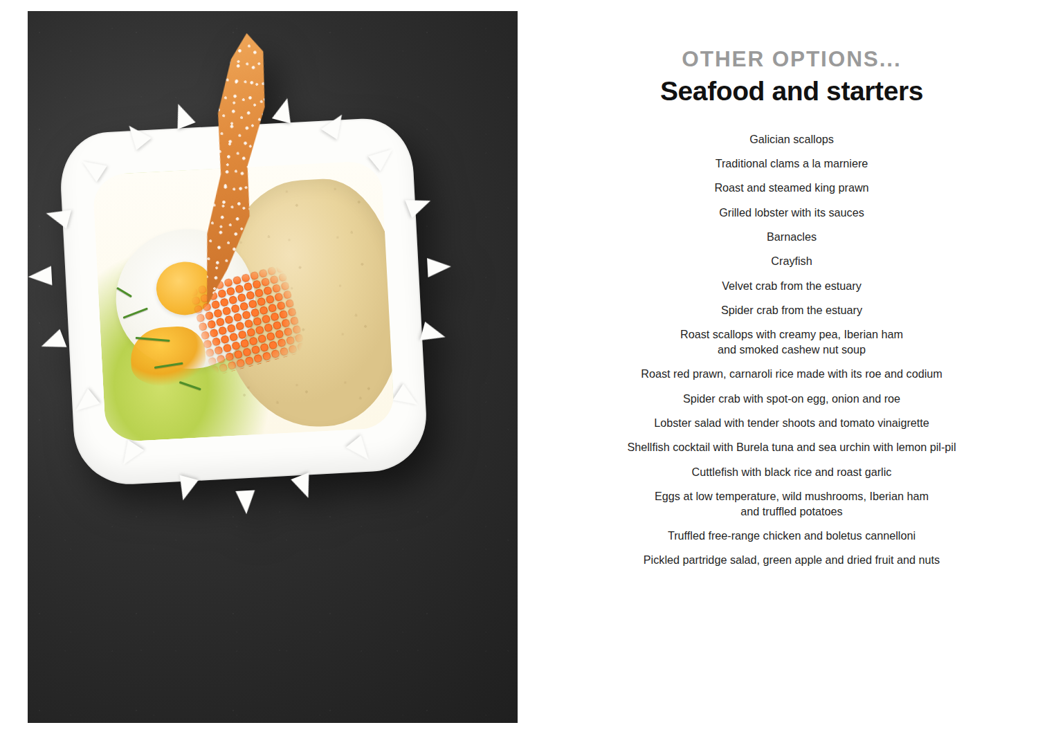Other options...
Seafood and starters
Galician scallops
Traditional clams a la marniere
Roast and steamed king prawn
Grilled lobster with its sauces
Barnacles
Crayfish
Velvet crab from the estuary
Spider crab from the estuary
Roast scallops with creamy pea, Iberian ham and smoked cashew nut soup
Roast red prawn, carnaroli rice made with its roe and codium
Spider crab with spot-on egg, onion and roe
Lobster salad with tender shoots and tomato vinaigrette
Shellfish cocktail with Burela tuna and sea urchin with lemon pil-pil
Cuttlefish with black rice and roast garlic
Eggs at low temperature, wild mushrooms, Iberian ham and truffled potatoes
Truffled free-range chicken and boletus cannelloni
Pickled partridge salad, green apple and dried fruit and nuts